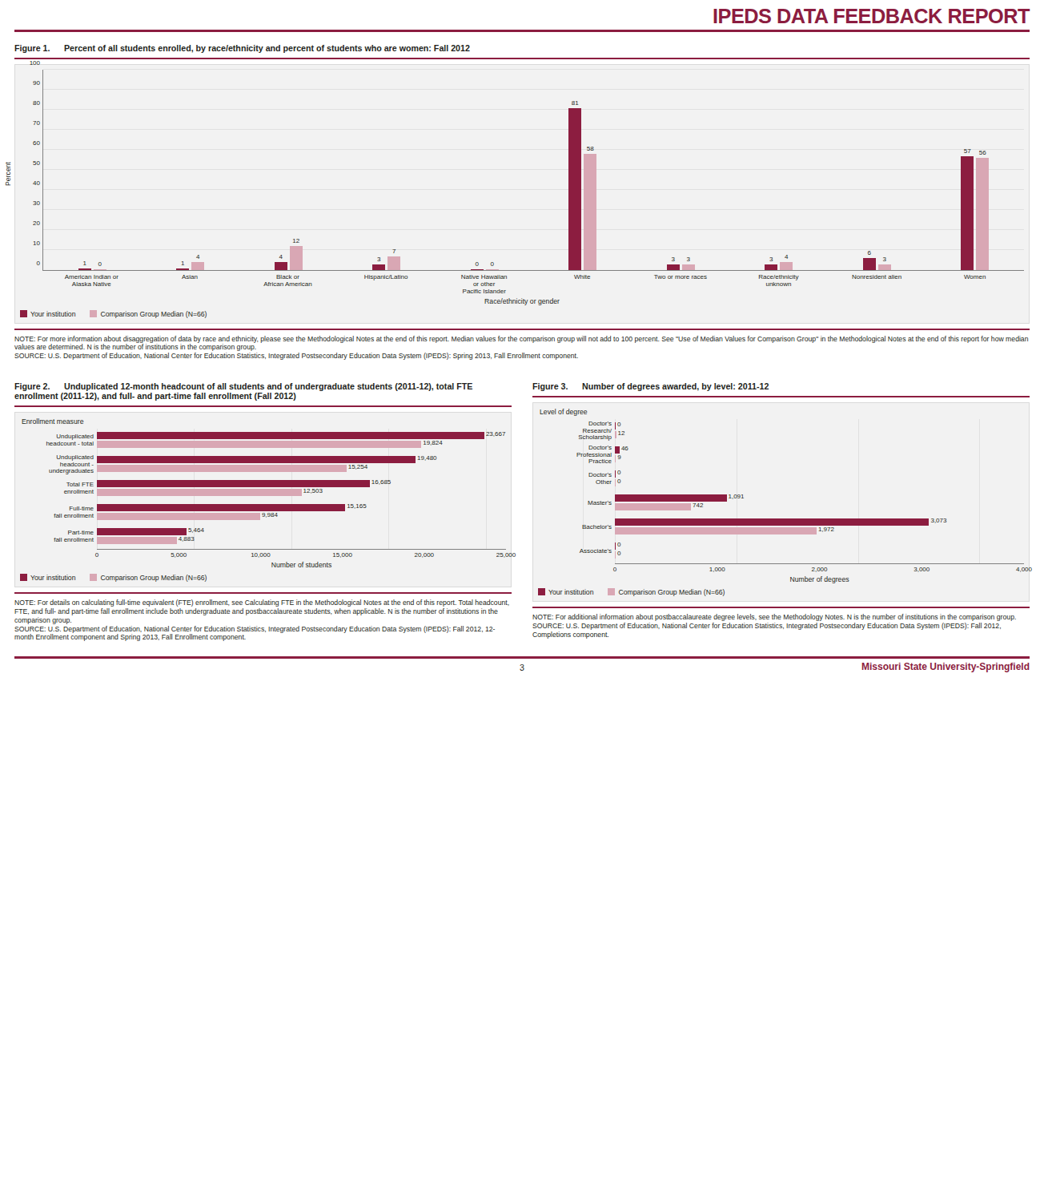IPEDS DATA FEEDBACK REPORT
Figure 1. Percent of all students enrolled, by race/ethnicity and percent of students who are women: Fall 2012
Percent
100
90
80
70
60
50
40
30
20
10
0
1
0
1
4
4
12
3
7
0
0
81
58
3
3
3
4
6
3
57
56
American Indian or
Alaska Native
Asian
Black or
African American
Hispanic/Latino
Native Hawaiian
or other
Pacific Islander
White
Two or more races
Race/ethnicity
unknown
Nonresident alien
Women
Race/ethnicity or gender
Your institution Comparison Group Median (N=66)
NOTE: For more information about disaggregation of data by race and ethnicity, please see the Methodological Notes at the end of this report. Median values for the comparison group will not add to 100 percent. See "Use of Median Values for Comparison Group" in the Methodological Notes at the end of this report for how median values are determined. N is the number of institutions in the comparison group.
SOURCE: U.S. Department of Education, National Center for Education Statistics, Integrated Postsecondary Education Data System (IPEDS): Spring 2013, Fall Enrollment component.
Figure 2. Unduplicated 12-month headcount of all students and of undergraduate students (2011-12), total FTE enrollment (2011-12), and full- and part-time fall enrollment (Fall 2012)
Enrollment measure
Unduplicated
headcount - total
23,667
19,824
Unduplicated
headcount -
undergraduates
19,480
15,254
Total FTE
enrollment
16,685
12,503
Full-time
fall enrollment
15,165
9,984
Part-time
fall enrollment
5,464
4,883
0 5,000 10,000 15,000 20,000 25,000
Number of students
Your institution Comparison Group Median (N=66)
NOTE: For details on calculating full-time equivalent (FTE) enrollment, see Calculating FTE in the Methodological Notes at the end of this report. Total headcount, FTE, and full- and part-time fall enrollment include both undergraduate and postbaccalaureate students, when applicable. N is the number of institutions in the comparison group.
SOURCE: U.S. Department of Education, National Center for Education Statistics, Integrated Postsecondary Education Data System (IPEDS): Fall 2012, 12-month Enrollment component and Spring 2013, Fall Enrollment component.
Figure 3. Number of degrees awarded, by level: 2011-12
Level of degree
Doctor's
Research/
Scholarship
0
12
Doctor's
Professional
Practice
46
9
Doctor's
Other
0
0
Master's
1,091
742
Bachelor's
3,073
1,972
Associate's
0
0
0 1,000 2,000 3,000 4,000
Number of degrees
Your institution Comparison Group Median (N=66)
NOTE: For additional information about postbaccalaureate degree levels, see the Methodology Notes. N is the number of institutions in the comparison group.
SOURCE: U.S. Department of Education, National Center for Education Statistics, Integrated Postsecondary Education Data System (IPEDS): Fall 2012, Completions component.
Missouri State University-Springfield
3